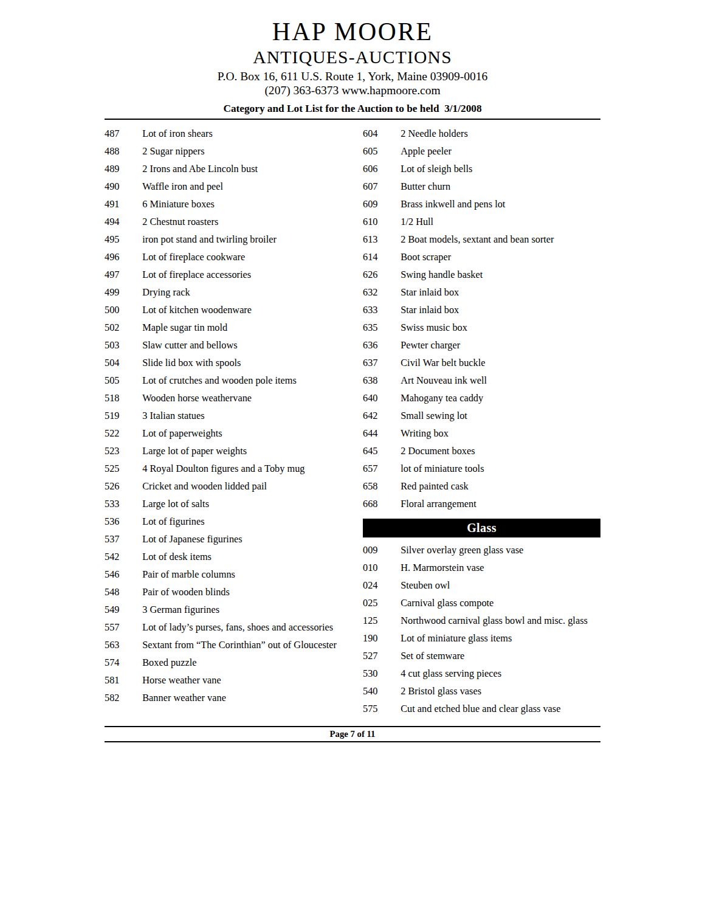HAP MOORE
ANTIQUES-AUCTIONS
P.O. Box 16, 611 U.S. Route 1, York, Maine 03909-0016
(207) 363-6373 www.hapmoore.com
Category and Lot List for the Auction to be held 3/1/2008
| 487 | Lot of iron shears |
| 488 | 2 Sugar nippers |
| 489 | 2 Irons and Abe Lincoln bust |
| 490 | Waffle iron and peel |
| 491 | 6 Miniature boxes |
| 494 | 2 Chestnut roasters |
| 495 | iron pot stand and twirling broiler |
| 496 | Lot of fireplace cookware |
| 497 | Lot of fireplace accessories |
| 499 | Drying rack |
| 500 | Lot of kitchen woodenware |
| 502 | Maple sugar tin mold |
| 503 | Slaw cutter and bellows |
| 504 | Slide lid box with spools |
| 505 | Lot of crutches and wooden pole items |
| 518 | Wooden horse weathervane |
| 519 | 3 Italian statues |
| 522 | Lot of paperweights |
| 523 | Large lot of paper weights |
| 525 | 4 Royal Doulton figures and a Toby mug |
| 526 | Cricket and wooden lidded pail |
| 533 | Large lot of salts |
| 536 | Lot of figurines |
| 537 | Lot of Japanese figurines |
| 542 | Lot of desk items |
| 546 | Pair of marble columns |
| 548 | Pair of wooden blinds |
| 549 | 3 German figurines |
| 557 | Lot of lady’s purses, fans, shoes and accessories |
| 563 | Sextant from “The Corinthian” out of Gloucester |
| 574 | Boxed puzzle |
| 581 | Horse weather vane |
| 582 | Banner weather vane |
| 604 | 2 Needle holders |
| 605 | Apple peeler |
| 606 | Lot of sleigh bells |
| 607 | Butter churn |
| 609 | Brass inkwell and pens lot |
| 610 | 1/2 Hull |
| 613 | 2 Boat models, sextant and bean sorter |
| 614 | Boot scraper |
| 626 | Swing handle basket |
| 632 | Star inlaid box |
| 633 | Star inlaid box |
| 635 | Swiss music box |
| 636 | Pewter charger |
| 637 | Civil War belt buckle |
| 638 | Art Nouveau ink well |
| 640 | Mahogany tea caddy |
| 642 | Small sewing lot |
| 644 | Writing box |
| 645 | 2 Document boxes |
| 657 | lot of miniature tools |
| 658 | Red painted cask |
| 668 | Floral arrangement |
Glass
| 009 | Silver overlay green glass vase |
| 010 | H. Marmorstein vase |
| 024 | Steuben owl |
| 025 | Carnival glass compote |
| 125 | Northwood carnival glass bowl and misc. glass |
| 190 | Lot of miniature glass items |
| 527 | Set of stemware |
| 530 | 4 cut glass serving pieces |
| 540 | 2 Bristol glass vases |
| 575 | Cut and etched blue and clear glass vase |
Page 7 of 11